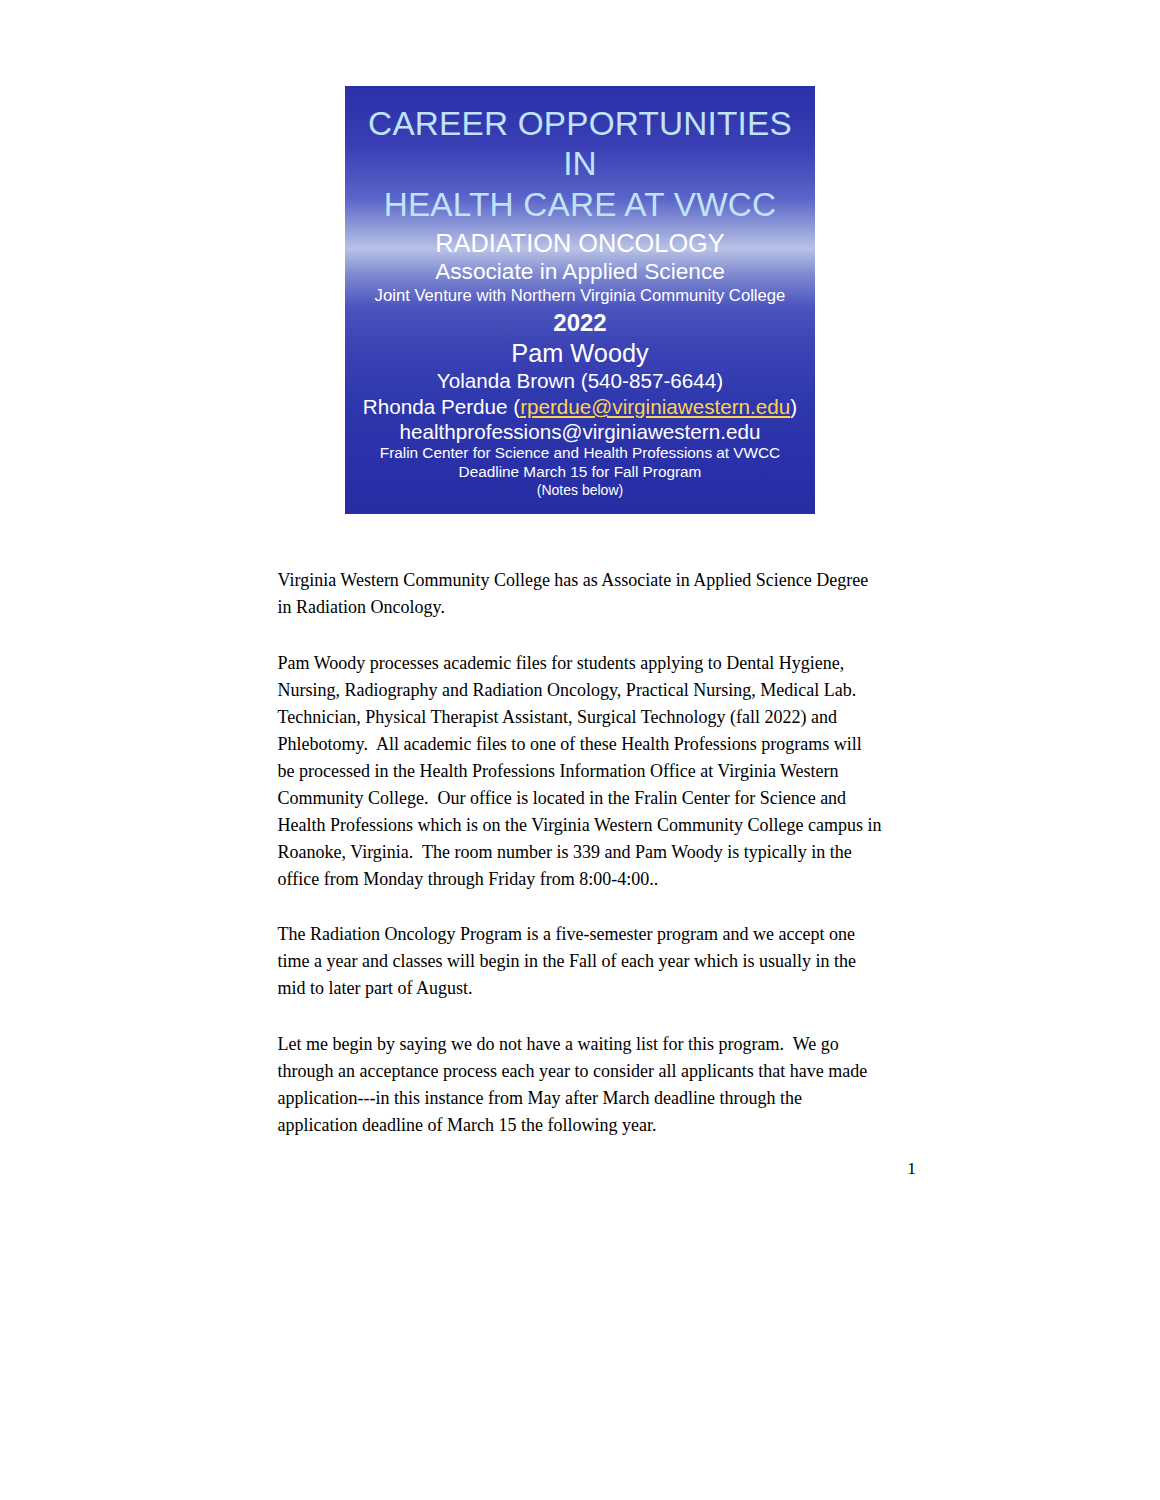CAREER OPPORTUNITIES IN
HEALTH CARE AT VWCC
RADIATION ONCOLOGY
Associate in Applied Science
Joint Venture with Northern Virginia Community College
2022
Pam Woody
Yolanda Brown (540-857-6644)
Rhonda Perdue (rperdue@virginiawestern.edu)
healthprofessions@virginiawestern.edu
Fralin Center for Science and Health Professions at VWCC
Deadline March 15 for Fall Program
(Notes below)
Virginia Western Community College has as Associate in Applied Science Degree in Radiation Oncology.
Pam Woody processes academic files for students applying to Dental Hygiene, Nursing, Radiography and Radiation Oncology, Practical Nursing, Medical Lab. Technician, Physical Therapist Assistant, Surgical Technology (fall 2022) and Phlebotomy. All academic files to one of these Health Professions programs will be processed in the Health Professions Information Office at Virginia Western Community College. Our office is located in the Fralin Center for Science and Health Professions which is on the Virginia Western Community College campus in Roanoke, Virginia. The room number is 339 and Pam Woody is typically in the office from Monday through Friday from 8:00-4:00..
The Radiation Oncology Program is a five-semester program and we accept one time a year and classes will begin in the Fall of each year which is usually in the mid to later part of August.
Let me begin by saying we do not have a waiting list for this program. We go through an acceptance process each year to consider all applicants that have made application---in this instance from May after March deadline through the application deadline of March 15 the following year.
1